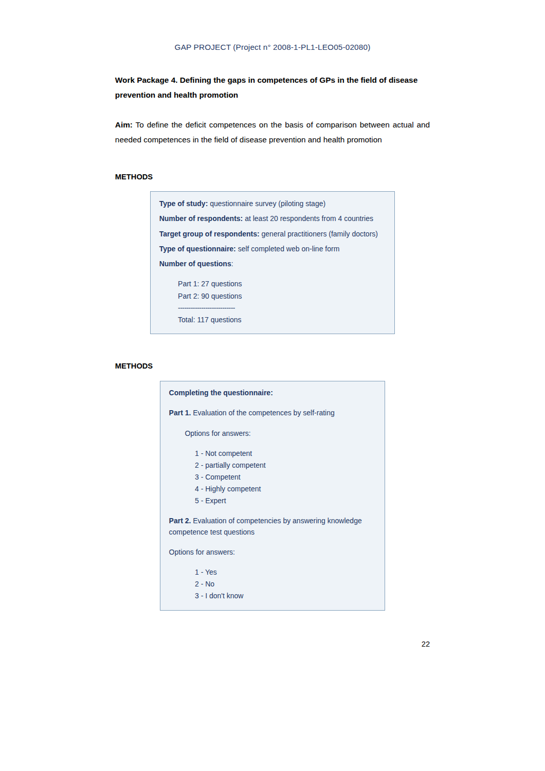GAP PROJECT (Project n° 2008-1-PL1-LEO05-02080)
Work Package 4. Defining the gaps in competences of GPs in the field of disease prevention and health promotion
Aim: To define the deficit competences on the basis of comparison between actual and needed competences in the field of disease prevention and health promotion
METHODS
Type of study: questionnaire survey (piloting stage)
Number of respondents: at least 20 respondents from 4 countries
Target group of respondents: general practitioners (family doctors)
Type of questionnaire: self completed web on-line form
Number of questions:
Part 1: 27 questions
Part 2: 90 questions
---------------------------
Total: 117 questions
METHODS
Completing the questionnaire:
Part 1. Evaluation of the competences by self-rating
Options for answers:
1 - Not competent
2 - partially competent
3 - Competent
4 - Highly competent
5 - Expert
Part 2. Evaluation of competencies by answering knowledge competence test questions
Options for answers:
1 - Yes
2 - No
3 - I don't know
22